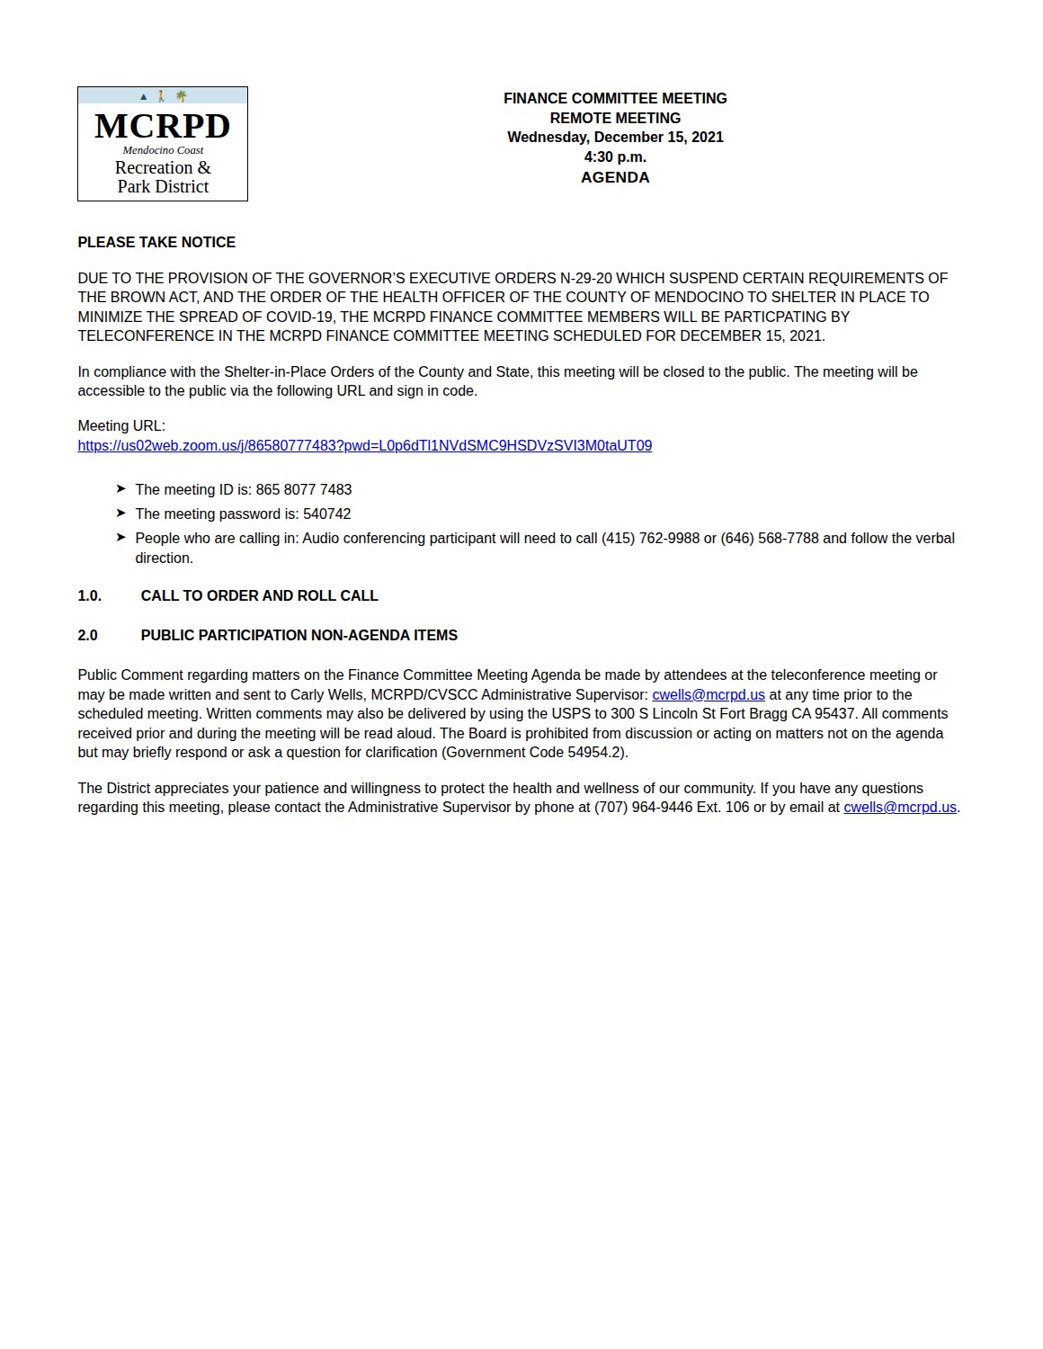▲ 🚶 🌴
MCRPD
Mendocino Coast
Recreation &
Park District
FINANCE COMMITTEE MEETING
REMOTE MEETING
Wednesday, December 15, 2021
4:30 p.m.
AGENDA
PLEASE TAKE NOTICE
DUE TO THE PROVISION OF THE GOVERNOR’S EXECUTIVE ORDERS N-29-20 WHICH SUSPEND CERTAIN REQUIREMENTS OF THE BROWN ACT, AND THE ORDER OF THE HEALTH OFFICER OF THE COUNTY OF MENDOCINO TO SHELTER IN PLACE TO MINIMIZE THE SPREAD OF COVID-19, THE MCRPD FINANCE COMMITTEE MEMBERS WILL BE PARTICPATING BY TELECONFERENCE IN THE MCRPD FINANCE COMMITTEE MEETING SCHEDULED FOR DECEMBER 15, 2021.
In compliance with the Shelter-in-Place Orders of the County and State, this meeting will be closed to the public. The meeting will be accessible to the public via the following URL and sign in code.
Meeting URL:
https://us02web.zoom.us/j/86580777483?pwd=L0p6dTl1NVdSMC9HSDVzSVI3M0taUT09
The meeting ID is: 865 8077 7483
The meeting password is: 540742
People who are calling in: Audio conferencing participant will need to call (415) 762-9988 or (646) 568-7788 and follow the verbal direction.
1.0. CALL TO ORDER AND ROLL CALL
2.0 PUBLIC PARTICIPATION NON-AGENDA ITEMS
Public Comment regarding matters on the Finance Committee Meeting Agenda be made by attendees at the teleconference meeting or may be made written and sent to Carly Wells, MCRPD/CVSCC Administrative Supervisor: cwells@mcrpd.us at any time prior to the scheduled meeting. Written comments may also be delivered by using the USPS to 300 S Lincoln St Fort Bragg CA 95437. All comments received prior and during the meeting will be read aloud. The Board is prohibited from discussion or acting on matters not on the agenda but may briefly respond or ask a question for clarification (Government Code 54954.2).
The District appreciates your patience and willingness to protect the health and wellness of our community. If you have any questions regarding this meeting, please contact the Administrative Supervisor by phone at (707) 964-9446 Ext. 106 or by email at cwells@mcrpd.us.